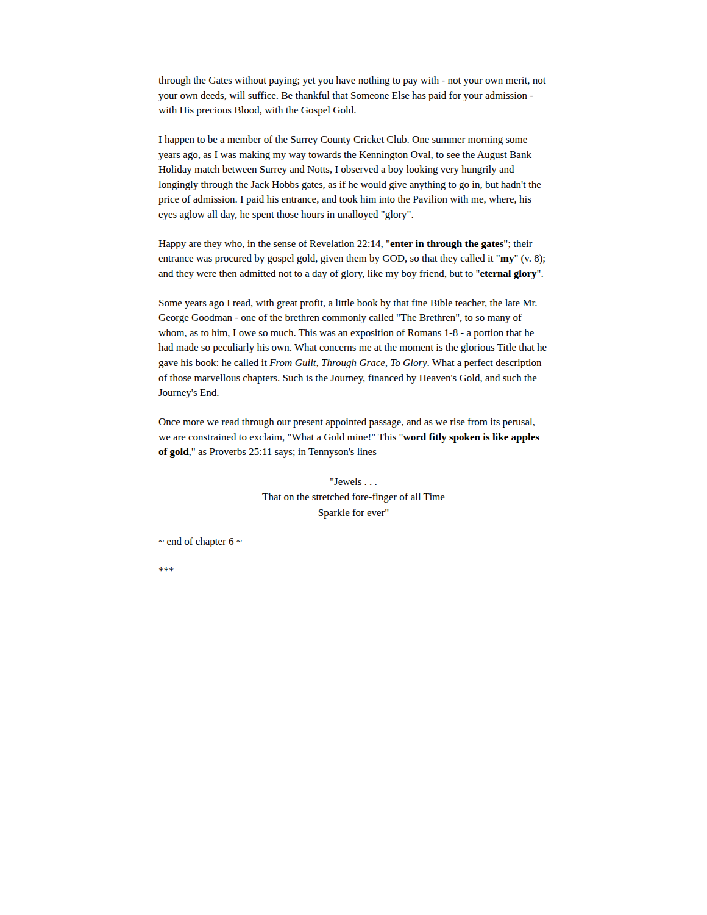through the Gates without paying; yet you have nothing to pay with - not your own merit, not your own deeds, will suffice. Be thankful that Someone Else has paid for your admission - with His precious Blood, with the Gospel Gold.
I happen to be a member of the Surrey County Cricket Club. One summer morning some years ago, as I was making my way towards the Kennington Oval, to see the August Bank Holiday match between Surrey and Notts, I observed a boy looking very hungrily and longingly through the Jack Hobbs gates, as if he would give anything to go in, but hadn't the price of admission. I paid his entrance, and took him into the Pavilion with me, where, his eyes aglow all day, he spent those hours in unalloyed "glory".
Happy are they who, in the sense of Revelation 22:14, "enter in through the gates"; their entrance was procured by gospel gold, given them by GOD, so that they called it "my" (v. 8); and they were then admitted not to a day of glory, like my boy friend, but to "eternal glory".
Some years ago I read, with great profit, a little book by that fine Bible teacher, the late Mr. George Goodman - one of the brethren commonly called "The Brethren", to so many of whom, as to him, I owe so much. This was an exposition of Romans 1-8 - a portion that he had made so peculiarly his own. What concerns me at the moment is the glorious Title that he gave his book: he called it From Guilt, Through Grace, To Glory. What a perfect description of those marvellous chapters. Such is the Journey, financed by Heaven's Gold, and such the Journey's End.
Once more we read through our present appointed passage, and as we rise from its perusal, we are constrained to exclaim, "What a Gold mine!" This "word fitly spoken is like apples of gold," as Proverbs 25:11 says; in Tennyson's lines
"Jewels . . .
That on the stretched fore-finger of all Time
Sparkle for ever"
~ end of chapter 6 ~
***